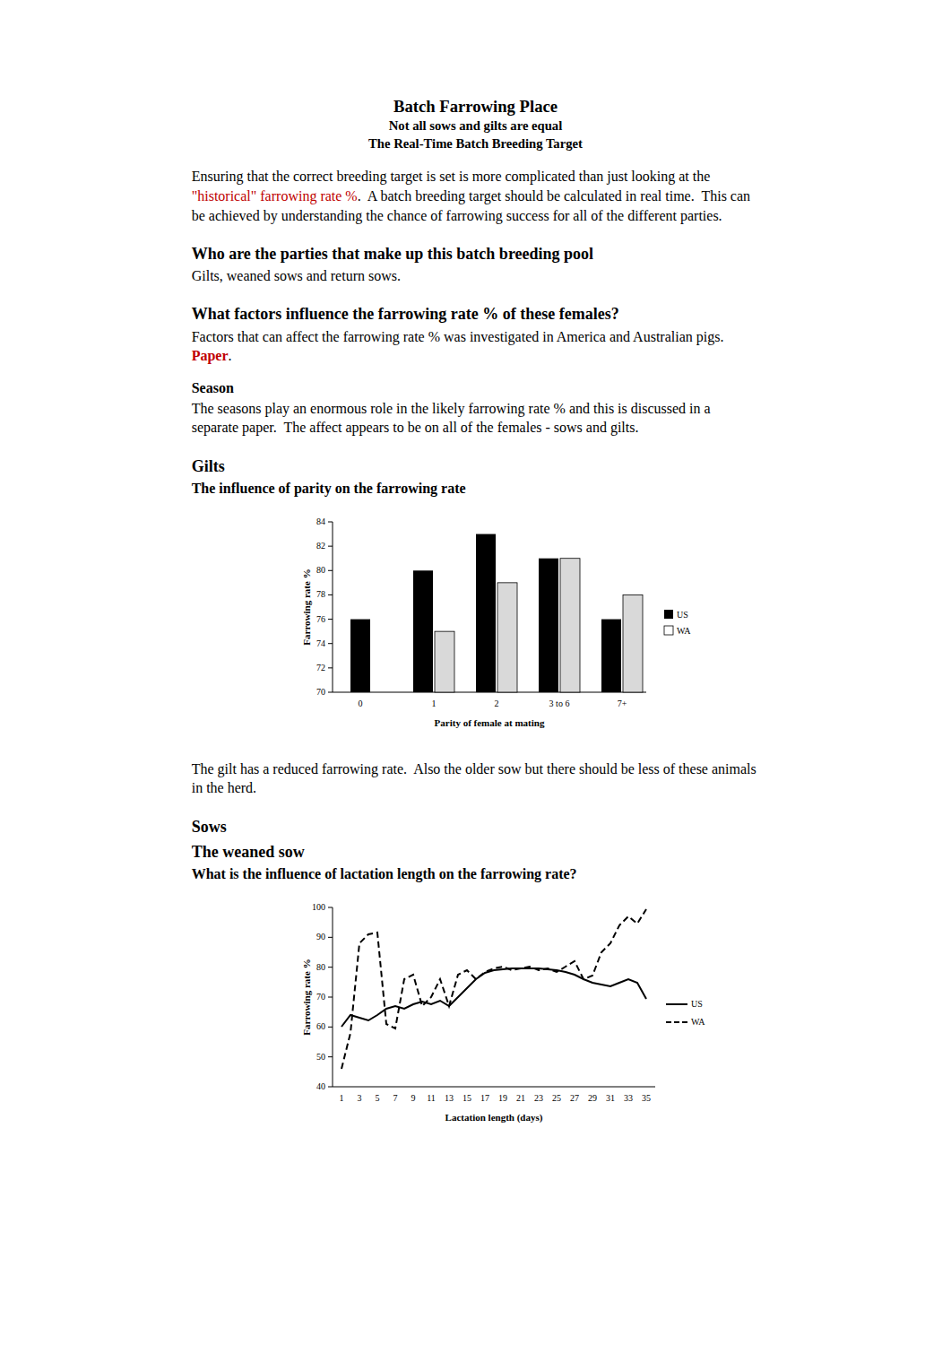Batch Farrowing Place
Not all sows and gilts are equal
The Real-Time Batch Breeding Target
Ensuring that the correct breeding target is set is more complicated than just looking at the "historical" farrowing rate %. A batch breeding target should be calculated in real time. This can be achieved by understanding the chance of farrowing success for all of the different parties.
Who are the parties that make up this batch breeding pool
Gilts, weaned sows and return sows.
What factors influence the farrowing rate % of these females?
Factors that can affect the farrowing rate % was investigated in America and Australian pigs. Paper.
Season
The seasons play an enormous role in the likely farrowing rate % and this is discussed in a separate paper. The affect appears to be on all of the females - sows and gilts.
Gilts
The influence of parity on the farrowing rate
70 72 74 76 78 80 82 84 Farrowing rate % 0 1 2 3 to 6 7+ Parity of female at mating US WA
The gilt has a reduced farrowing rate. Also the older sow but there should be less of these animals in the herd.
Sows
The weaned sow
What is the influence of lactation length on the farrowing rate?
40 50 60 70 80 90 100 Farrowing rate % 1 3 5 7 9 11 13 15 17 19 21 23 25 27 29 31 33 35 Lactation length (days) US WA